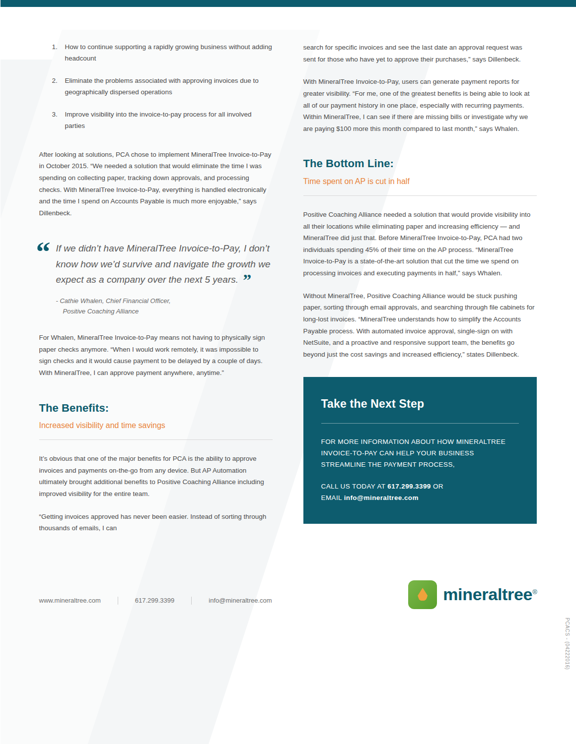How to continue supporting a rapidly growing business without adding headcount
Eliminate the problems associated with approving invoices due to geographically dispersed operations
Improve visibility into the invoice-to-pay process for all involved parties
After looking at solutions, PCA chose to implement MineralTree Invoice-to-Pay in October 2015. “We needed a solution that would eliminate the time I was spending on collecting paper, tracking down approvals, and processing checks. With MineralTree Invoice-to-Pay, everything is handled electronically and the time I spend on Accounts Payable is much more enjoyable,” says Dillenbeck.
“
If we didn’t have MineralTree Invoice-to-Pay, I don’t know how we’d survive and navigate the growth we expect as a company over the next 5 years. ”
- Cathie Whalen, Chief Financial Officer,Positive Coaching Alliance
For Whalen, MineralTree Invoice-to-Pay means not having to physically sign paper checks anymore. “When I would work remotely, it was impossible to sign checks and it would cause payment to be delayed by a couple of days. With MineralTree, I can approve payment anywhere, anytime.”
The Benefits:
Increased visibility and time savings
It’s obvious that one of the major benefits for PCA is the ability to approve invoices and payments on-the-go from any device. But AP Automation ultimately brought additional benefits to Positive Coaching Alliance including improved visibility for the entire team.
“Getting invoices approved has never been easier. Instead of sorting through thousands of emails, I can
search for specific invoices and see the last date an approval request was sent for those who have yet to approve their purchases,” says Dillenbeck.
With MineralTree Invoice-to-Pay, users can generate payment reports for greater visibility. “For me, one of the greatest benefits is being able to look at all of our payment history in one place, especially with recurring payments. Within MineralTree, I can see if there are missing bills or investigate why we are paying $100 more this month compared to last month,” says Whalen.
The Bottom Line:
Time spent on AP is cut in half
Positive Coaching Alliance needed a solution that would provide visibility into all their locations while eliminating paper and increasing efficiency — and MineralTree did just that. Before MineralTree Invoice-to-Pay, PCA had two individuals spending 45% of their time on the AP process. “MineralTree Invoice-to-Pay is a state-of-the-art solution that cut the time we spend on processing invoices and executing payments in half,” says Whalen.
Without MineralTree, Positive Coaching Alliance would be stuck pushing paper, sorting through email approvals, and searching through file cabinets for long-lost invoices. “MineralTree understands how to simplify the Accounts Payable process. With automated invoice approval, single-sign on with NetSuite, and a proactive and responsive support team, the benefits go beyond just the cost savings and increased efficiency,” states Dillenbeck.
Take the Next Step
For more information about how MineralTree Invoice-to-Pay can help your business streamline the payment process,
Call us today at 617.299.3399 or
Email info@mineraltree.com
PCACS - (04222016)
www.mineraltree.com 617.299.3399 info@mineraltree.com
mineraltree®